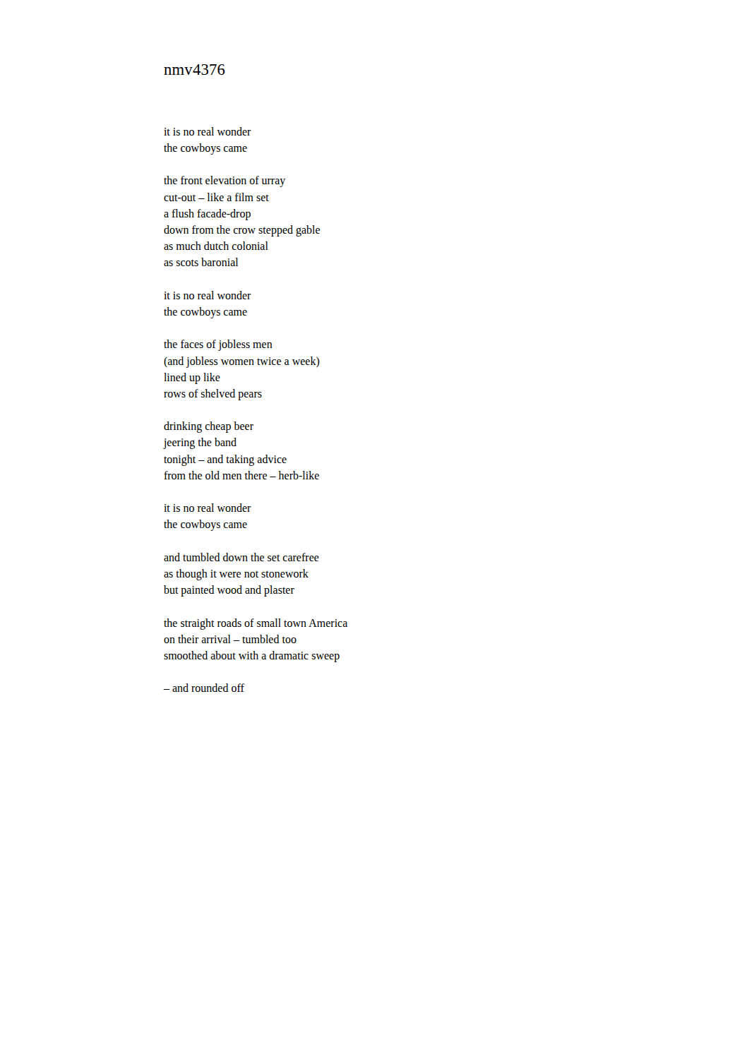nmv4376
it is no real wonder
the cowboys came
the front elevation of urray
cut-out – like a film set
a flush facade-drop
down from the crow stepped gable
as much dutch colonial
as scots baronial
it is no real wonder
the cowboys came
the faces of jobless men
(and jobless women twice a week)
lined up like
rows of shelved pears
drinking cheap beer
jeering the band
tonight – and taking advice
from the old men there – herb-like
it is no real wonder
the cowboys came
and tumbled down the set carefree
as though it were not stonework
but painted wood and plaster
the straight roads of small town America
on their arrival – tumbled too
smoothed about with a dramatic sweep
– and rounded off